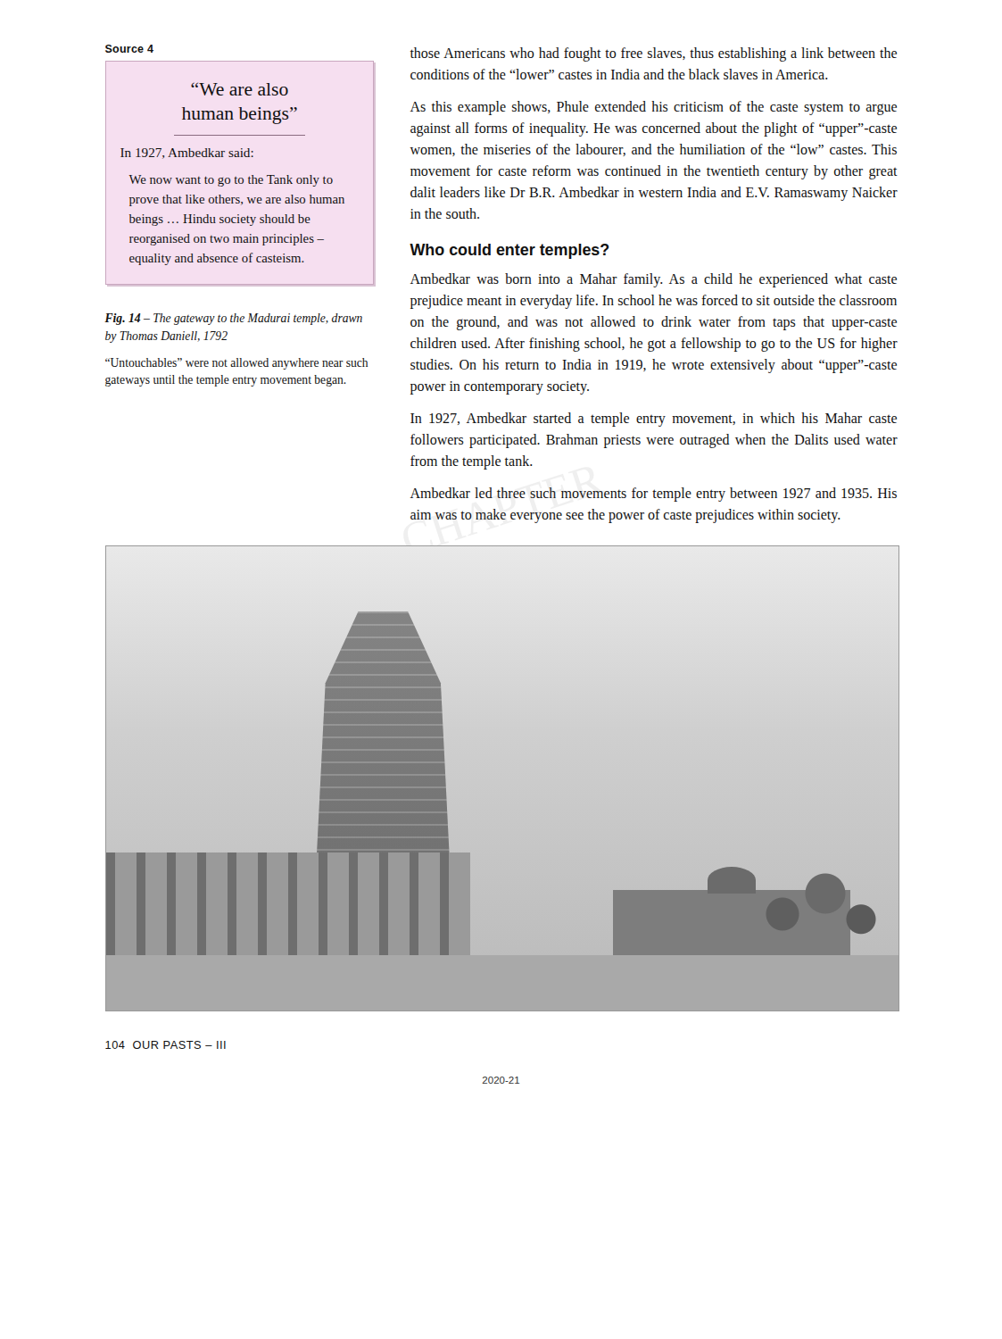CHAPTER
Source 4
“We are also
human beings”
In 1927, Ambedkar said:
We now want to go to the Tank only to prove that like others, we are also human beings … Hindu society should be reorganised on two main principles – equality and absence of casteism.
Fig. 14 – The gateway to the Madurai temple, drawn by Thomas Daniell, 1792
“Untouchables” were not allowed anywhere near such gateways until the temple entry movement began.
those Americans who had fought to free slaves, thus establishing a link between the conditions of the “lower” castes in India and the black slaves in America.
As this example shows, Phule extended his criticism of the caste system to argue against all forms of inequality. He was concerned about the plight of “upper”-caste women, the miseries of the labourer, and the humiliation of the “low” castes. This movement for caste reform was continued in the twentieth century by other great dalit leaders like Dr B.R. Ambedkar in western India and E.V. Ramaswamy Naicker in the south.
Who could enter temples?
Ambedkar was born into a Mahar family. As a child he experienced what caste prejudice meant in everyday life. In school he was forced to sit outside the classroom on the ground, and was not allowed to drink water from taps that upper-caste children used. After finishing school, he got a fellowship to go to the US for higher studies. On his return to India in 1919, he wrote extensively about “upper”-caste power in contemporary society.
In 1927, Ambedkar started a temple entry movement, in which his Mahar caste followers participated. Brahman priests were outraged when the Dalits used water from the temple tank.
Ambedkar led three such movements for temple entry between 1927 and 1935. His aim was to make everyone see the power of caste prejudices within society.
104 OUR PASTS – III
2020-21